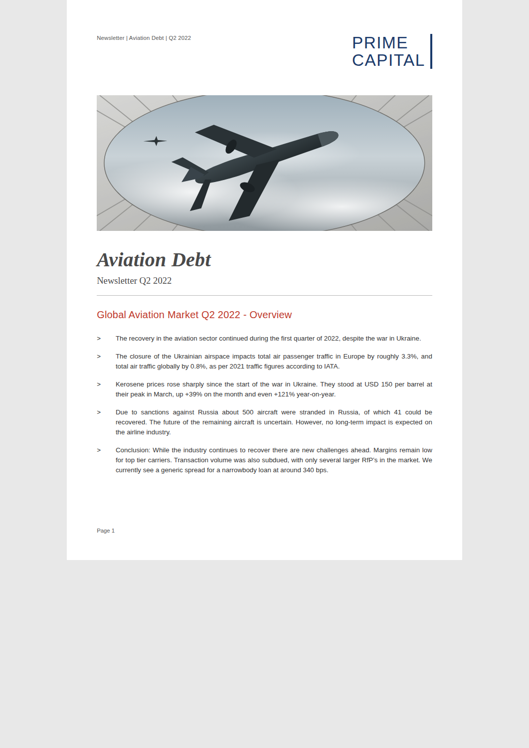Newsletter | Aviation Debt | Q2 2022
PRIME
CAPITAL
Aviation Debt
Newsletter Q2 2022
Global Aviation Market Q2 2022 - Overview
> The recovery in the aviation sector continued during the first quarter of 2022, despite the war in Ukraine.
> The closure of the Ukrainian airspace impacts total air passenger traffic in Europe by roughly 3.3%, and total air traffic globally by 0.8%, as per 2021 traffic figures according to IATA.
> Kerosene prices rose sharply since the start of the war in Ukraine. They stood at USD 150 per barrel at their peak in March, up +39% on the month and even +121% year-on-year.
> Due to sanctions against Russia about 500 aircraft were stranded in Russia, of which 41 could be recovered. The future of the remaining aircraft is uncertain. However, no long-term impact is expected on the airline industry.
> Conclusion: While the industry continues to recover there are new challenges ahead. Margins remain low for top tier carriers. Transaction volume was also subdued, with only several larger RfP’s in the market. We currently see a generic spread for a narrowbody loan at around 340 bps.
Page 1